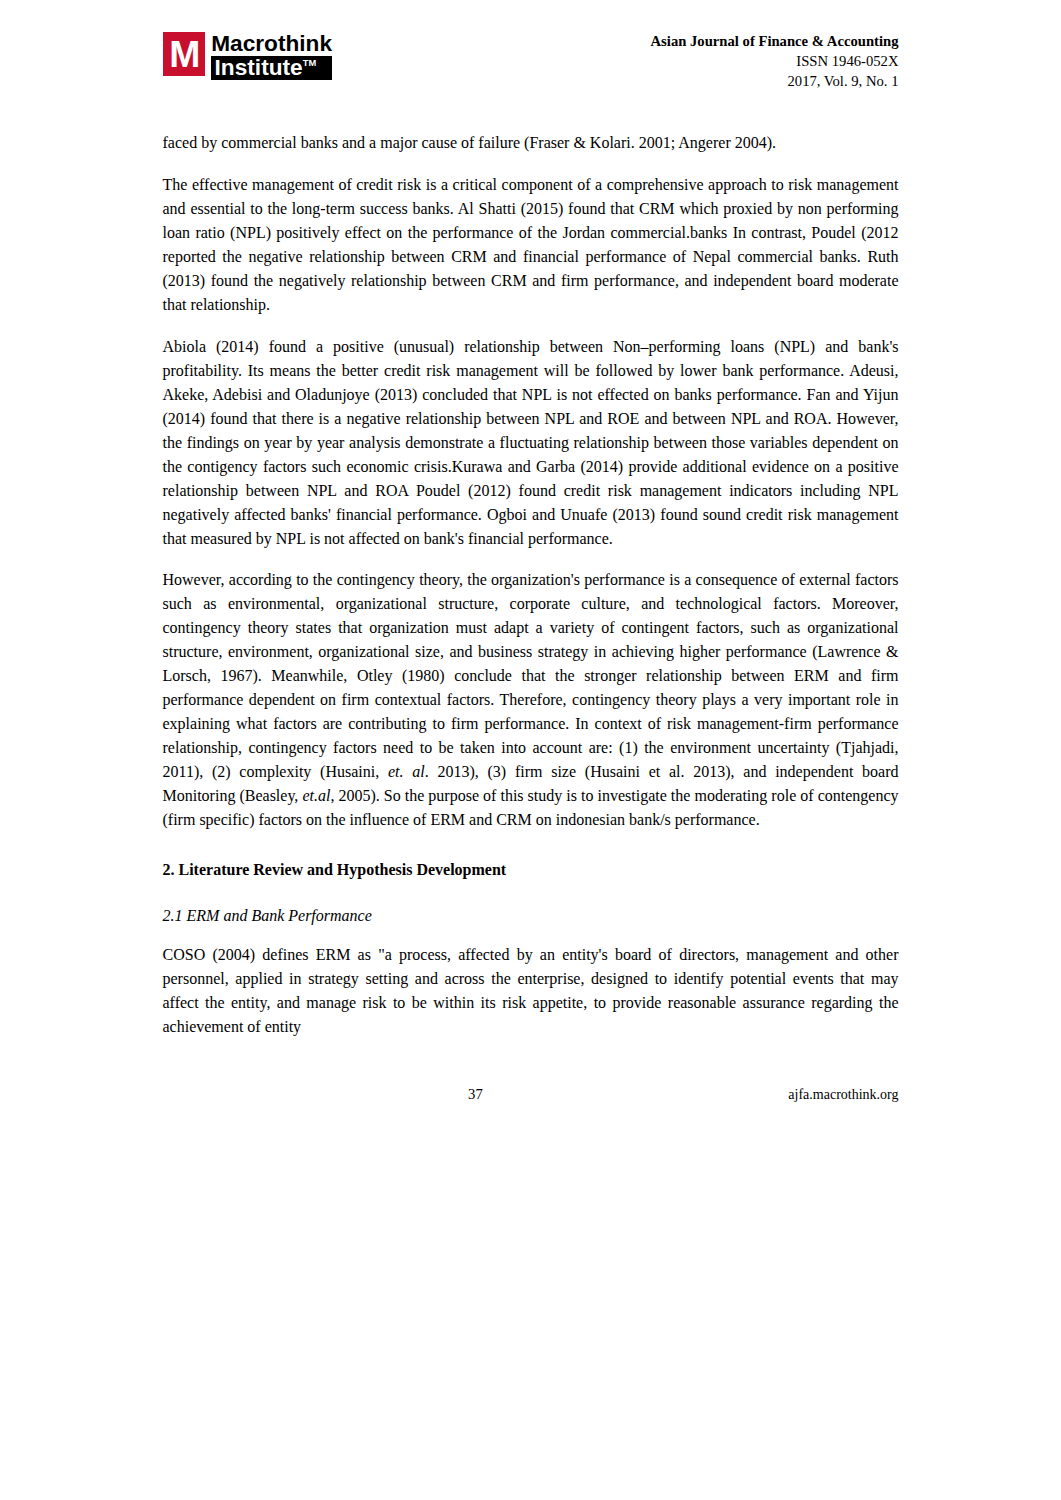M Macrothink InstituteTM
Asian Journal of Finance & Accounting
ISSN 1946-052X
2017, Vol. 9, No. 1
faced by commercial banks and a major cause of failure (Fraser & Kolari. 2001; Angerer 2004).
The effective management of credit risk is a critical component of a comprehensive approach to risk management and essential to the long-term success banks. Al Shatti (2015) found that CRM which proxied by non performing loan ratio (NPL) positively effect on the performance of the Jordan commercial.banks In contrast, Poudel (2012 reported the negative relationship between CRM and financial performance of Nepal commercial banks. Ruth (2013) found the negatively relationship between CRM and firm performance, and independent board moderate that relationship.
Abiola (2014) found a positive (unusual) relationship between Non–performing loans (NPL) and bank's profitability. Its means the better credit risk management will be followed by lower bank performance. Adeusi, Akeke, Adebisi and Oladunjoye (2013) concluded that NPL is not effected on banks performance. Fan and Yijun (2014) found that there is a negative relationship between NPL and ROE and between NPL and ROA. However, the findings on year by year analysis demonstrate a fluctuating relationship between those variables dependent on the contigency factors such economic crisis.Kurawa and Garba (2014) provide additional evidence on a positive relationship between NPL and ROA Poudel (2012) found credit risk management indicators including NPL negatively affected banks' financial performance. Ogboi and Unuafe (2013) found sound credit risk management that measured by NPL is not affected on bank's financial performance.
However, according to the contingency theory, the organization's performance is a consequence of external factors such as environmental, organizational structure, corporate culture, and technological factors. Moreover, contingency theory states that organization must adapt a variety of contingent factors, such as organizational structure, environment, organizational size, and business strategy in achieving higher performance (Lawrence & Lorsch, 1967). Meanwhile, Otley (1980) conclude that the stronger relationship between ERM and firm performance dependent on firm contextual factors. Therefore, contingency theory plays a very important role in explaining what factors are contributing to firm performance. In context of risk management-firm performance relationship, contingency factors need to be taken into account are: (1) the environment uncertainty (Tjahjadi, 2011), (2) complexity (Husaini, et. al. 2013), (3) firm size (Husaini et al. 2013), and independent board Monitoring (Beasley, et.al, 2005). So the purpose of this study is to investigate the moderating role of contengency (firm specific) factors on the influence of ERM and CRM on indonesian bank/s performance.
2. Literature Review and Hypothesis Development
2.1 ERM and Bank Performance
COSO (2004) defines ERM as "a process, affected by an entity's board of directors, management and other personnel, applied in strategy setting and across the enterprise, designed to identify potential events that may affect the entity, and manage risk to be within its risk appetite, to provide reasonable assurance regarding the achievement of entity
37 ajfa.macrothink.org